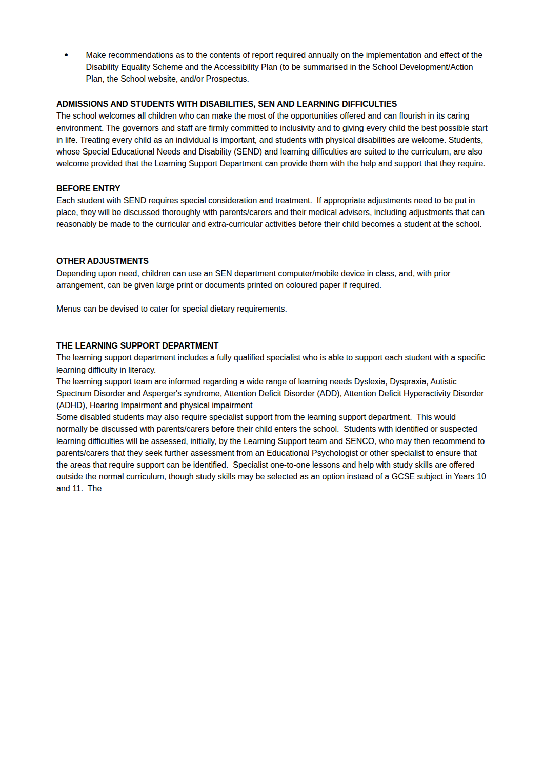Make recommendations as to the contents of report required annually on the implementation and effect of the Disability Equality Scheme and the Accessibility Plan (to be summarised in the School Development/Action Plan, the School website, and/or Prospectus.
Admissions and students with disabilities, SEN and learning difficulties
The school welcomes all children who can make the most of the opportunities offered and can flourish in its caring environment. The governors and staff are firmly committed to inclusivity and to giving every child the best possible start in life. Treating every child as an individual is important, and students with physical disabilities are welcome. Students, whose Special Educational Needs and Disability (SEND) and learning difficulties are suited to the curriculum, are also welcome provided that the Learning Support Department can provide them with the help and support that they require.
Before entry
Each student with SEND requires special consideration and treatment. If appropriate adjustments need to be put in place, they will be discussed thoroughly with parents/carers and their medical advisers, including adjustments that can reasonably be made to the curricular and extra-curricular activities before their child becomes a student at the school.
Other adjustments
Depending upon need, children can use an SEN department computer/mobile device in class, and, with prior arrangement, can be given large print or documents printed on coloured paper if required.
Menus can be devised to cater for special dietary requirements.
The Learning Support Department
The learning support department includes a fully qualified specialist who is able to support each student with a specific learning difficulty in literacy.
The learning support team are informed regarding a wide range of learning needs Dyslexia, Dyspraxia, Autistic Spectrum Disorder and Asperger's syndrome, Attention Deficit Disorder (ADD), Attention Deficit Hyperactivity Disorder (ADHD), Hearing Impairment and physical impairment
Some disabled students may also require specialist support from the learning support department. This would normally be discussed with parents/carers before their child enters the school. Students with identified or suspected learning difficulties will be assessed, initially, by the Learning Support team and SENCO, who may then recommend to parents/carers that they seek further assessment from an Educational Psychologist or other specialist to ensure that the areas that require support can be identified. Specialist one-to-one lessons and help with study skills are offered outside the normal curriculum, though study skills may be selected as an option instead of a GCSE subject in Years 10 and 11. The